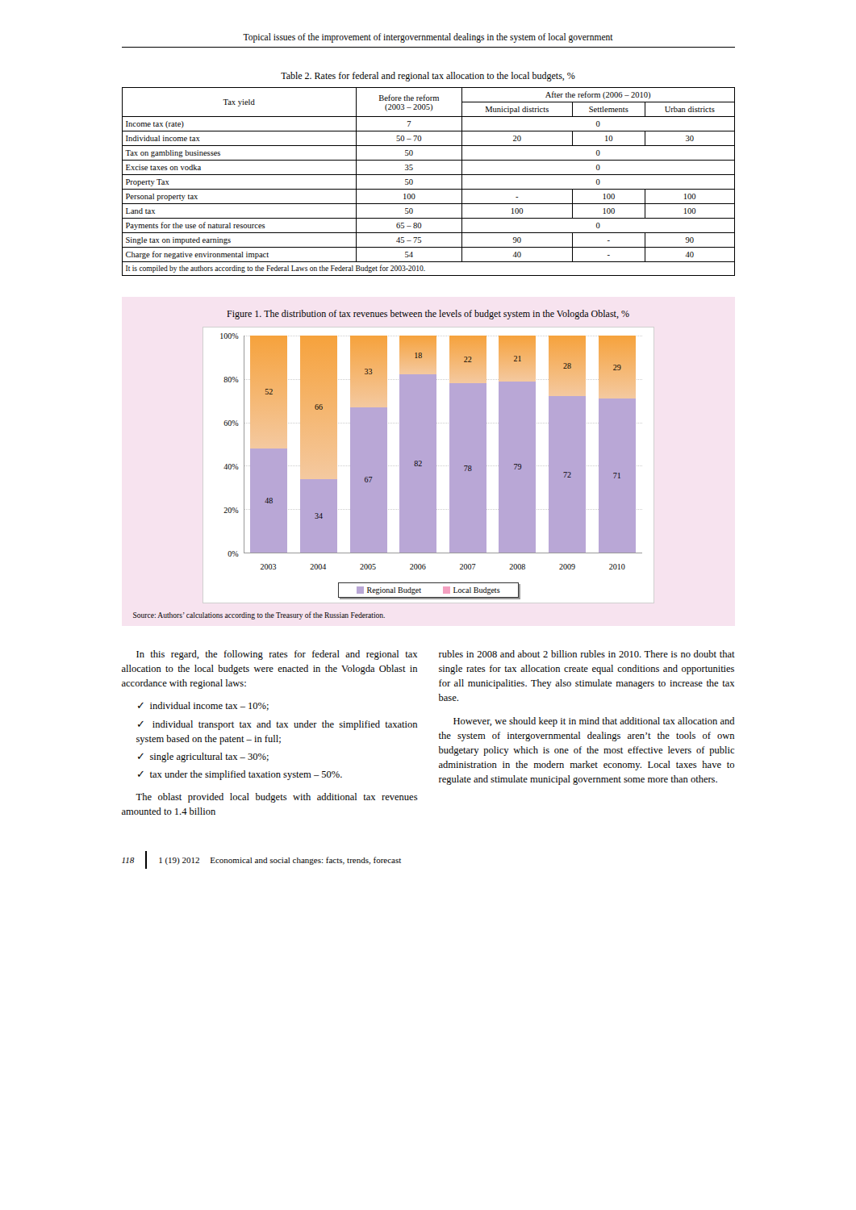Topical issues of the improvement of intergovernmental dealings in the system of local government
Table 2. Rates for federal and regional tax allocation to the local budgets, %
| Tax yield | Before the reform (2003 – 2005) | After the reform (2006 – 2010) |
| --- | --- | --- |
| Municipal districts | Settlements | Urban districts |
| Income tax (rate) | 7 | 0 |
| Individual income tax | 50 – 70 | 20 | 10 | 30 |
| Tax on gambling businesses | 50 | 0 |
| Excise taxes on vodka | 35 | 0 |
| Property Tax | 50 | 0 |
| Personal property tax | 100 | - | 100 | 100 |
| Land tax | 50 | 100 | 100 | 100 |
| Payments for the use of natural resources | 65 – 80 | 0 |
| Single tax on imputed earnings | 45 – 75 | 90 | - | 90 |
| Charge for negative environmental impact | 54 | 40 | - | 40 |
| It is compiled by the authors according to the Federal Laws on the Federal Budget for 2003-2010. |
Figure 1. The distribution of tax revenues between the levels of budget system in the Vologda Oblast, %
100%
80%
60%
40%
20%
0%
52
48
66
34
33
67
18
82
22
78
21
79
28
72
29
71
2003 2004 2005 2006 2007 2008 2009 2010
Regional Budget Local Budgets
Source: Authors’ calculations according to the Treasury of the Russian Federation.
In this regard, the following rates for federal and regional tax allocation to the local budgets were enacted in the Vologda Oblast in accordance with regional laws:
individual income tax – 10%;
individual transport tax and tax under the simplified taxation system based on the patent – in full;
single agricultural tax – 30%;
tax under the simplified taxation system – 50%.
The oblast provided local budgets with additional tax revenues amounted to 1.4 billion
rubles in 2008 and about 2 billion rubles in 2010. There is no doubt that single rates for tax allocation create equal conditions and opportunities for all municipalities. They also stimulate managers to increase the tax base.
However, we should keep it in mind that additional tax allocation and the system of intergovernmental dealings aren’t the tools of own budgetary policy which is one of the most effective levers of public administration in the modern market economy. Local taxes have to regulate and stimulate municipal government some more than others.
118
1 (19) 2012 Economical and social changes: facts, trends, forecast